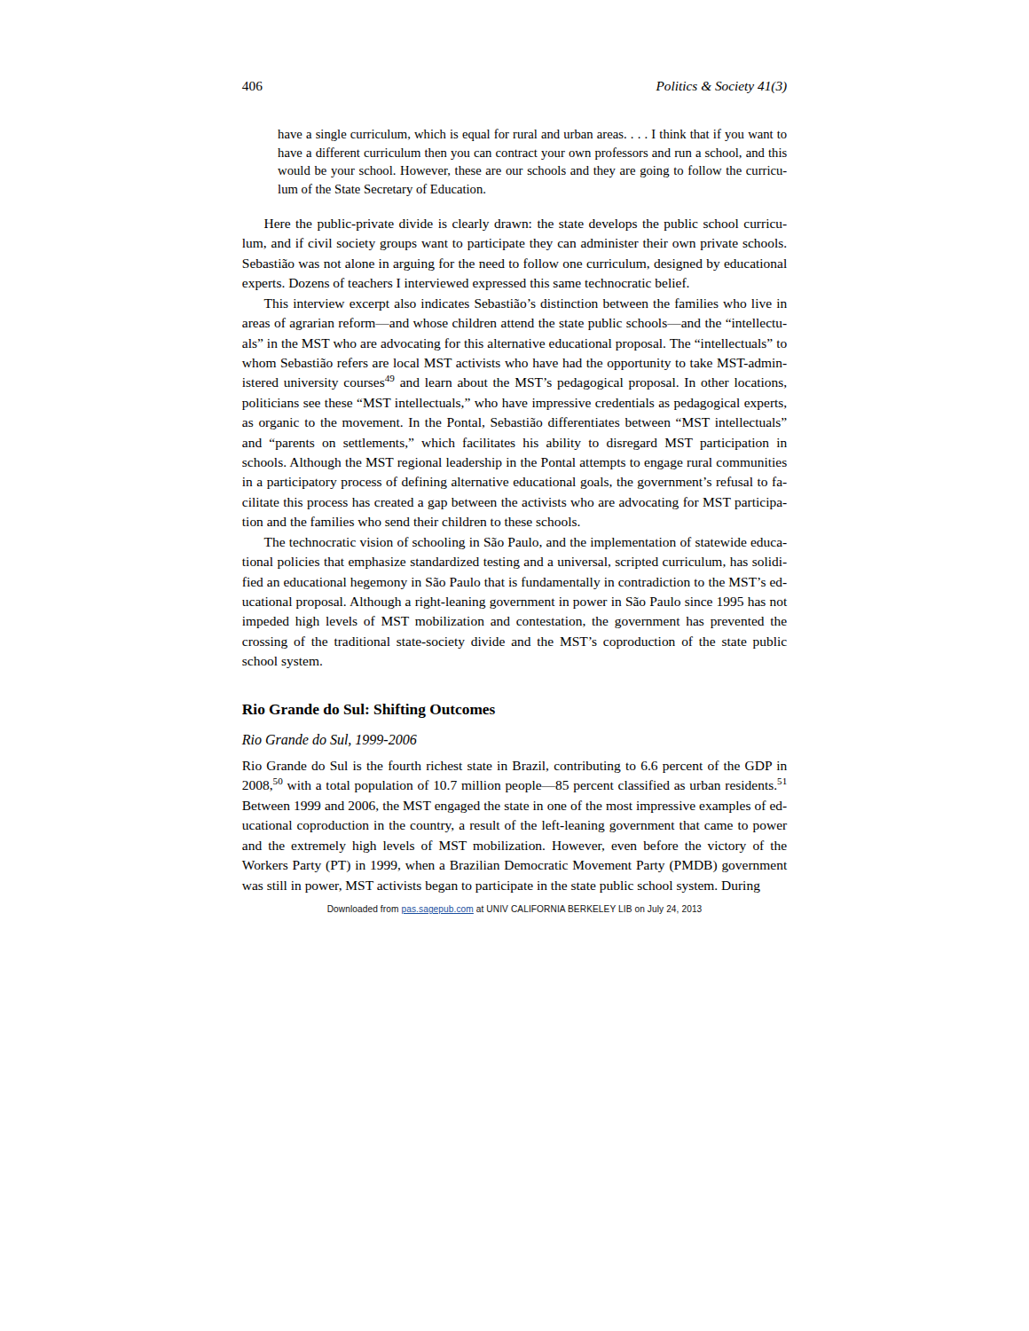406 Politics & Society 41(3)
have a single curriculum, which is equal for rural and urban areas. . . . I think that if you want to have a different curriculum then you can contract your own professors and run a school, and this would be your school. However, these are our schools and they are going to follow the curriculum of the State Secretary of Education.
Here the public-private divide is clearly drawn: the state develops the public school curriculum, and if civil society groups want to participate they can administer their own private schools. Sebastião was not alone in arguing for the need to follow one curriculum, designed by educational experts. Dozens of teachers I interviewed expressed this same technocratic belief.
This interview excerpt also indicates Sebastião’s distinction between the families who live in areas of agrarian reform—and whose children attend the state public schools—and the “intellectuals” in the MST who are advocating for this alternative educational proposal. The “intellectuals” to whom Sebastião refers are local MST activists who have had the opportunity to take MST-administered university courses49 and learn about the MST’s pedagogical proposal. In other locations, politicians see these “MST intellectuals,” who have impressive credentials as pedagogical experts, as organic to the movement. In the Pontal, Sebastião differentiates between “MST intellectuals” and “parents on settlements,” which facilitates his ability to disregard MST participation in schools. Although the MST regional leadership in the Pontal attempts to engage rural communities in a participatory process of defining alternative educational goals, the government’s refusal to facilitate this process has created a gap between the activists who are advocating for MST participation and the families who send their children to these schools.
The technocratic vision of schooling in São Paulo, and the implementation of statewide educational policies that emphasize standardized testing and a universal, scripted curriculum, has solidified an educational hegemony in São Paulo that is fundamentally in contradiction to the MST’s educational proposal. Although a right-leaning government in power in São Paulo since 1995 has not impeded high levels of MST mobilization and contestation, the government has prevented the crossing of the traditional state-society divide and the MST’s coproduction of the state public school system.
Rio Grande do Sul: Shifting Outcomes
Rio Grande do Sul, 1999-2006
Rio Grande do Sul is the fourth richest state in Brazil, contributing to 6.6 percent of the GDP in 2008,50 with a total population of 10.7 million people—85 percent classified as urban residents.51 Between 1999 and 2006, the MST engaged the state in one of the most impressive examples of educational coproduction in the country, a result of the left-leaning government that came to power and the extremely high levels of MST mobilization. However, even before the victory of the Workers Party (PT) in 1999, when a Brazilian Democratic Movement Party (PMDB) government was still in power, MST activists began to participate in the state public school system. During
Downloaded from pas.sagepub.com at UNIV CALIFORNIA BERKELEY LIB on July 24, 2013